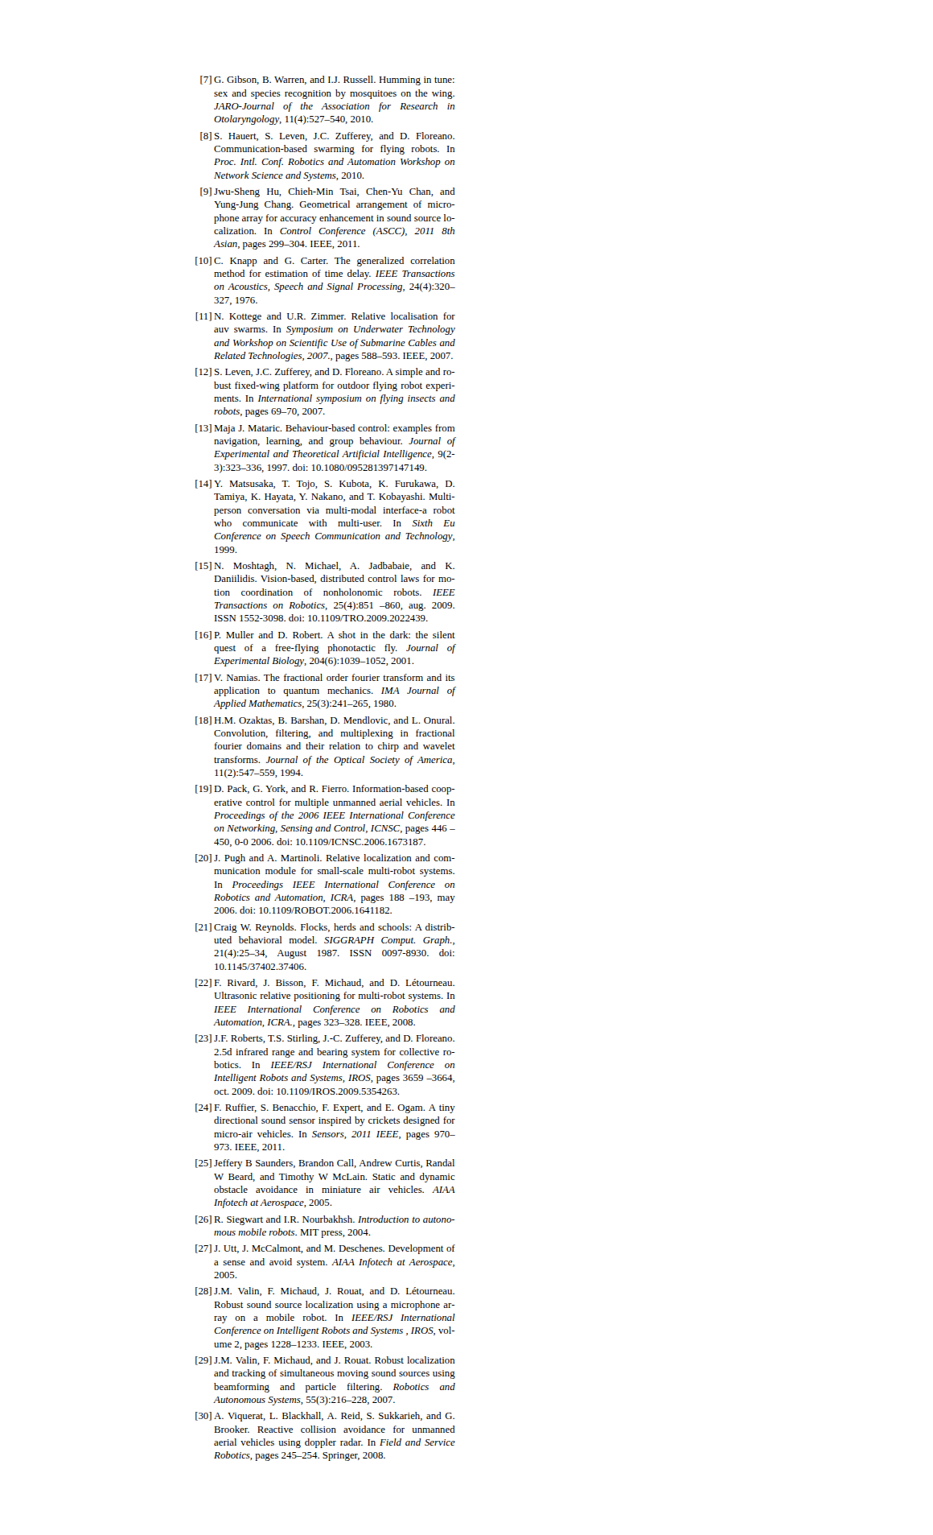[7] G. Gibson, B. Warren, and I.J. Russell. Humming in tune: sex and species recognition by mosquitoes on the wing. JARO-Journal of the Association for Research in Otolaryngology, 11(4):527–540, 2010.
[8] S. Hauert, S. Leven, J.C. Zufferey, and D. Floreano. Communication-based swarming for flying robots. In Proc. Intl. Conf. Robotics and Automation Workshop on Network Science and Systems, 2010.
[9] Jwu-Sheng Hu, Chieh-Min Tsai, Chen-Yu Chan, and Yung-Jung Chang. Geometrical arrangement of microphone array for accuracy enhancement in sound source localization. In Control Conference (ASCC), 2011 8th Asian, pages 299–304. IEEE, 2011.
[10] C. Knapp and G. Carter. The generalized correlation method for estimation of time delay. IEEE Transactions on Acoustics, Speech and Signal Processing, 24(4):320–327, 1976.
[11] N. Kottege and U.R. Zimmer. Relative localisation for auv swarms. In Symposium on Underwater Technology and Workshop on Scientific Use of Submarine Cables and Related Technologies, 2007., pages 588–593. IEEE, 2007.
[12] S. Leven, J.C. Zufferey, and D. Floreano. A simple and robust fixed-wing platform for outdoor flying robot experiments. In International symposium on flying insects and robots, pages 69–70, 2007.
[13] Maja J. Mataric. Behaviour-based control: examples from navigation, learning, and group behaviour. Journal of Experimental and Theoretical Artificial Intelligence, 9(2-3):323–336, 1997. doi: 10.1080/095281397147149.
[14] Y. Matsusaka, T. Tojo, S. Kubota, K. Furukawa, D. Tamiya, K. Hayata, Y. Nakano, and T. Kobayashi. Multi-person conversation via multi-modal interface-a robot who communicate with multi-user. In Sixth Eu Conference on Speech Communication and Technology, 1999.
[15] N. Moshtagh, N. Michael, A. Jadbabaie, and K. Daniilidis. Vision-based, distributed control laws for motion coordination of nonholonomic robots. IEEE Transactions on Robotics, 25(4):851 –860, aug. 2009. ISSN 1552-3098. doi: 10.1109/TRO.2009.2022439.
[16] P. Muller and D. Robert. A shot in the dark: the silent quest of a free-flying phonotactic fly. Journal of Experimental Biology, 204(6):1039–1052, 2001.
[17] V. Namias. The fractional order fourier transform and its application to quantum mechanics. IMA Journal of Applied Mathematics, 25(3):241–265, 1980.
[18] H.M. Ozaktas, B. Barshan, D. Mendlovic, and L. Onural. Convolution, filtering, and multiplexing in fractional fourier domains and their relation to chirp and wavelet transforms. Journal of the Optical Society of America, 11(2):547–559, 1994.
[19] D. Pack, G. York, and R. Fierro. Information-based cooperative control for multiple unmanned aerial vehicles. In Proceedings of the 2006 IEEE International Conference on Networking, Sensing and Control, ICNSC, pages 446 –450, 0-0 2006. doi: 10.1109/ICNSC.2006.1673187.
[20] J. Pugh and A. Martinoli. Relative localization and communication module for small-scale multi-robot systems. In Proceedings IEEE International Conference on Robotics and Automation, ICRA, pages 188 –193, may 2006. doi: 10.1109/ROBOT.2006.1641182.
[21] Craig W. Reynolds. Flocks, herds and schools: A distributed behavioral model. SIGGRAPH Comput. Graph., 21(4):25–34, August 1987. ISSN 0097-8930. doi: 10.1145/37402.37406.
[22] F. Rivard, J. Bisson, F. Michaud, and D. Létourneau. Ultrasonic relative positioning for multi-robot systems. In IEEE International Conference on Robotics and Automation, ICRA., pages 323–328. IEEE, 2008.
[23] J.F. Roberts, T.S. Stirling, J.-C. Zufferey, and D. Floreano. 2.5d infrared range and bearing system for collective robotics. In IEEE/RSJ International Conference on Intelligent Robots and Systems, IROS, pages 3659 –3664, oct. 2009. doi: 10.1109/IROS.2009.5354263.
[24] F. Ruffier, S. Benacchio, F. Expert, and E. Ogam. A tiny directional sound sensor inspired by crickets designed for micro-air vehicles. In Sensors, 2011 IEEE, pages 970–973. IEEE, 2011.
[25] Jeffery B Saunders, Brandon Call, Andrew Curtis, Randal W Beard, and Timothy W McLain. Static and dynamic obstacle avoidance in miniature air vehicles. AIAA Infotech at Aerospace, 2005.
[26] R. Siegwart and I.R. Nourbakhsh. Introduction to autonomous mobile robots. MIT press, 2004.
[27] J. Utt, J. McCalmont, and M. Deschenes. Development of a sense and avoid system. AIAA Infotech at Aerospace, 2005.
[28] J.M. Valin, F. Michaud, J. Rouat, and D. Létourneau. Robust sound source localization using a microphone array on a mobile robot. In IEEE/RSJ International Conference on Intelligent Robots and Systems , IROS, volume 2, pages 1228–1233. IEEE, 2003.
[29] J.M. Valin, F. Michaud, and J. Rouat. Robust localization and tracking of simultaneous moving sound sources using beamforming and particle filtering. Robotics and Autonomous Systems, 55(3):216–228, 2007.
[30] A. Viquerat, L. Blackhall, A. Reid, S. Sukkarieh, and G. Brooker. Reactive collision avoidance for unmanned aerial vehicles using doppler radar. In Field and Service Robotics, pages 245–254. Springer, 2008.